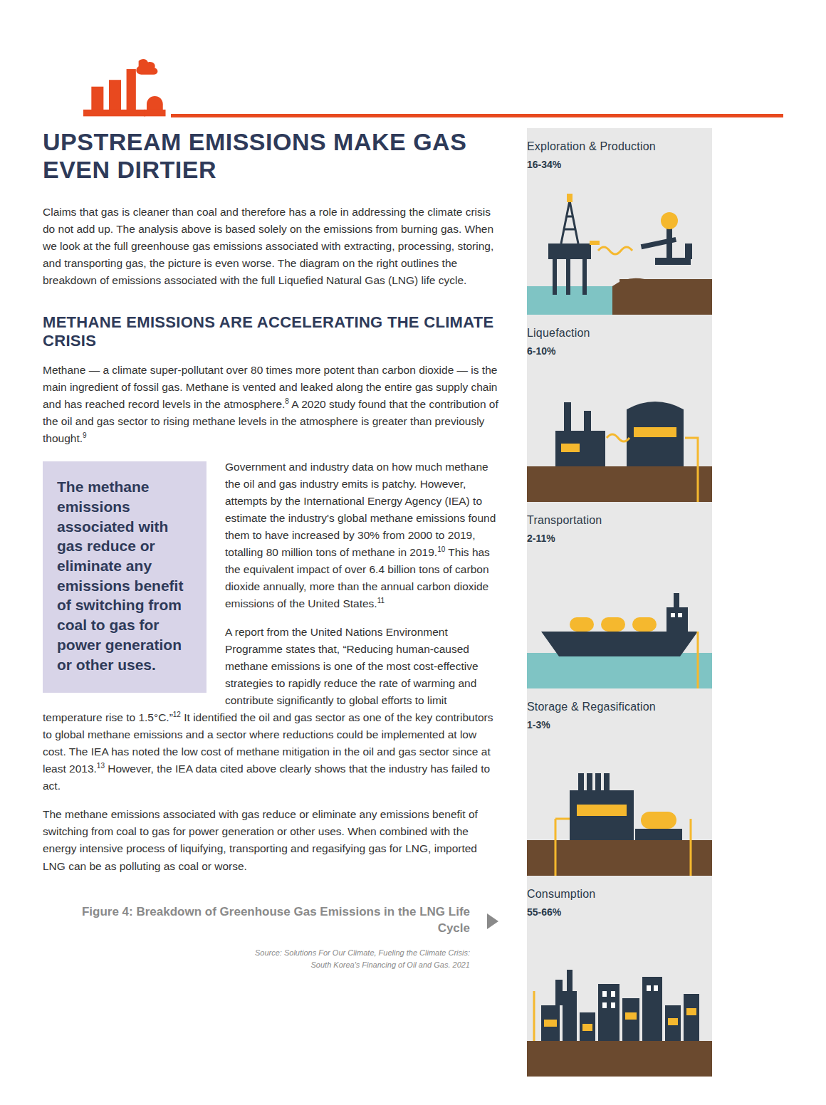Upstream Emissions Make Gas Even Dirtier
Claims that gas is cleaner than coal and therefore has a role in addressing the climate crisis do not add up. The analysis above is based solely on the emissions from burning gas. When we look at the full greenhouse gas emissions associated with extracting, processing, storing, and transporting gas, the picture is even worse. The diagram on the right outlines the breakdown of emissions associated with the full Liquefied Natural Gas (LNG) life cycle.
Methane Emissions Are Accelerating the Climate Crisis
Methane — a climate super-pollutant over 80 times more potent than carbon dioxide — is the main ingredient of fossil gas. Methane is vented and leaked along the entire gas supply chain and has reached record levels in the atmosphere.8 A 2020 study found that the contribution of the oil and gas sector to rising methane levels in the atmosphere is greater than previously thought.9
The methane emissions associated with gas reduce or eliminate any emissions benefit of switching from coal to gas for power generation or other uses.
Government and industry data on how much methane the oil and gas industry emits is patchy. However, attempts by the International Energy Agency (IEA) to estimate the industry's global methane emissions found them to have increased by 30% from 2000 to 2019, totalling 80 million tons of methane in 2019.10 This has the equivalent impact of over 6.4 billion tons of carbon dioxide annually, more than the annual carbon dioxide emissions of the United States.11
A report from the United Nations Environment Programme states that, “Reducing human-caused methane emissions is one of the most cost-effective strategies to rapidly reduce the rate of warming and contribute significantly to global efforts to limit temperature rise to 1.5°C.”12 It identified the oil and gas sector as one of the key contributors to global methane emissions and a sector where reductions could be implemented at low cost. The IEA has noted the low cost of methane mitigation in the oil and gas sector since at least 2013.13 However, the IEA data cited above clearly shows that the industry has failed to act.
The methane emissions associated with gas reduce or eliminate any emissions benefit of switching from coal to gas for power generation or other uses. When combined with the energy intensive process of liquifying, transporting and regasifying gas for LNG, imported LNG can be as polluting as coal or worse.
Figure 4: Breakdown of Greenhouse Gas Emissions in the LNG Life Cycle
Source: Solutions For Our Climate, Fueling the Climate Crisis:
South Korea's Financing of Oil and Gas. 2021
Exploration & Production
16-34%
Liquefaction
6-10%
Transportation
2-11%
Storage & Regasification
1-3%
Consumption
55-66%